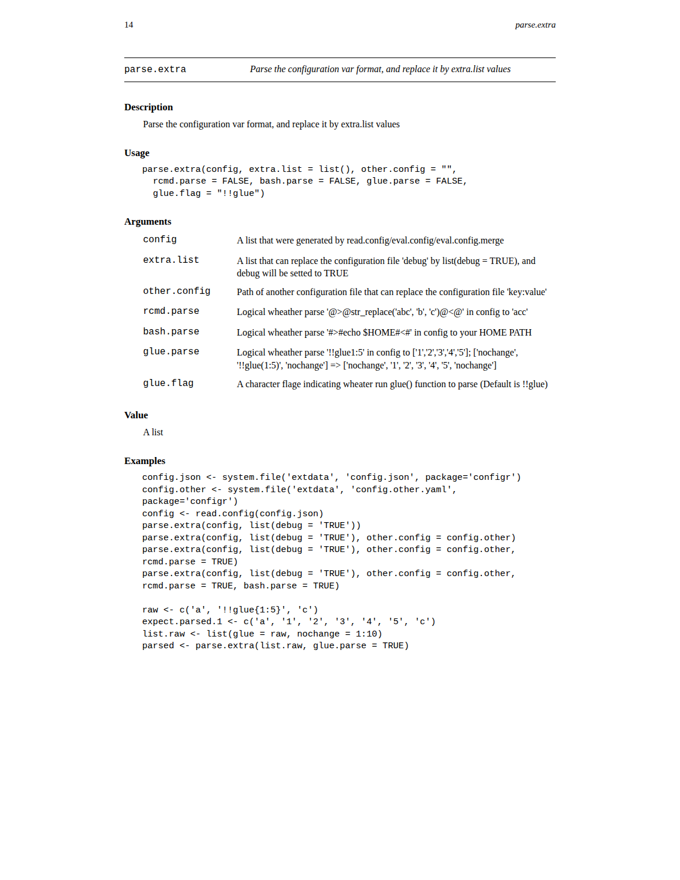14 parse.extra
parse.extra Parse the configuration var format, and replace it by extra.list values
Description
Parse the configuration var format, and replace it by extra.list values
Usage
parse.extra(config, extra.list = list(), other.config = "",
  rcmd.parse = FALSE, bash.parse = FALSE, glue.parse = FALSE,
  glue.flag = "!!glue")
Arguments
config
A list that were generated by read.config/eval.config/eval.config.merge
extra.list
A list that can replace the configuration file 'debug' by list(debug = TRUE), and debug will be setted to TRUE
other.config
Path of another configuration file that can replace the configuration file 'key:value'
rcmd.parse
Logical wheather parse '@>@str_replace('abc', 'b', 'c')@<@' in config to 'acc'
bash.parse
Logical wheather parse '#>#echo $HOME#<#' in config to your HOME PATH
glue.parse
Logical wheather parse '!!glue1:5' in config to ['1','2','3','4','5']; ['nochange', '!!glue(1:5)', 'nochange'] => ['nochange', '1', '2', '3', '4', '5', 'nochange']
glue.flag
A character flage indicating wheater run glue() function to parse (Default is !!glue)
Value
A list
Examples
config.json <- system.file('extdata', 'config.json', package='configr')
config.other <- system.file('extdata', 'config.other.yaml', package='configr')
config <- read.config(config.json)
parse.extra(config, list(debug = 'TRUE'))
parse.extra(config, list(debug = 'TRUE'), other.config = config.other)
parse.extra(config, list(debug = 'TRUE'), other.config = config.other,
rcmd.parse = TRUE)
parse.extra(config, list(debug = 'TRUE'), other.config = config.other,
rcmd.parse = TRUE, bash.parse = TRUE)

raw <- c('a', '!!glue{1:5}', 'c')
expect.parsed.1 <- c('a', '1', '2', '3', '4', '5', 'c')
list.raw <- list(glue = raw, nochange = 1:10)
parsed <- parse.extra(list.raw, glue.parse = TRUE)